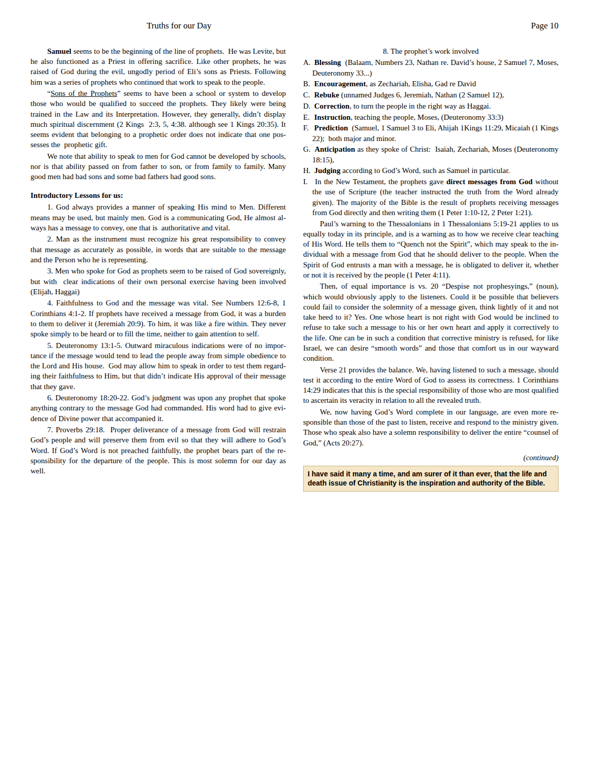Truths for our Day Page 10
Samuel seems to be the beginning of the line of prophets. He was Levite, but he also functioned as a Priest in offering sacrifice. Like other prophets, he was raised of God during the evil, ungodly period of Eli’s sons as Priests. Following him was a series of prophets who continued that work to speak to the people.
“Sons of the Prophets” seems to have been a school or system to develop those who would be qualified to succeed the prophets. They likely were being trained in the Law and its Interpretation. However, they generally, didn’t display much spiritual discernment (2 Kings 2:3, 5, 4:38. although see 1 Kings 20:35). It seems evident that belonging to a prophetic order does not indicate that one possesses the prophetic gift.
We note that ability to speak to men for God cannot be developed by schools, nor is that ability passed on from father to son, or from family to family. Many good men had bad sons and some bad fathers had good sons.
Introductory Lessons for us:
1. God always provides a manner of speaking His mind to Men. Different means may be used, but mainly men. God is a communicating God, He almost always has a message to convey, one that is authoritative and vital.
2. Man as the instrument must recognize his great responsibility to convey that message as accurately as possible, in words that are suitable to the message and the Person who he is representing.
3. Men who spoke for God as prophets seem to be raised of God sovereignly, but with clear indications of their own personal exercise having been involved (Elijah, Haggai)
4. Faithfulness to God and the message was vital. See Numbers 12:6-8, 1 Corinthians 4:1-2. If prophets have received a message from God, it was a burden to them to deliver it (Jeremiah 20:9). To him, it was like a fire within. They never spoke simply to be heard or to fill the time, neither to gain attention to self.
5. Deuteronomy 13:1-5. Outward miraculous indications were of no importance if the message would tend to lead the people away from simple obedience to the Lord and His house. God may allow him to speak in order to test them regarding their faithfulness to Him, but that didn’t indicate His approval of their message that they gave.
6. Deuteronomy 18:20-22. God’s judgment was upon any prophet that spoke anything contrary to the message God had commanded. His word had to give evidence of Divine power that accompanied it.
7. Proverbs 29:18. Proper deliverance of a message from God will restrain God’s people and will preserve them from evil so that they will adhere to God’s Word. If God’s Word is not preached faithfully, the prophet bears part of the responsibility for the departure of the people. This is most solemn for our day as well.
8. The prophet’s work involved
A. Blessing (Balaam, Numbers 23, Nathan re. David’s house, 2 Samuel 7, Moses, Deuteronomy 33...)
B. Encouragement, as Zechariah, Elisha, Gad re David
C. Rebuke (unnamed Judges 6, Jeremiah, Nathan (2 Samuel 12),
D. Correction, to turn the people in the right way as Haggai.
E. Instruction, teaching the people, Moses, (Deuteronomy 33:3)
F. Prediction (Samuel, 1 Samuel 3 to Eli, Ahijah 1Kings 11:29, Micaiah (1 Kings 22); both major and minor.
G. Anticipation as they spoke of Christ: Isaiah, Zechariah, Moses (Deuteronomy 18:15),
H. Judging according to God’s Word, such as Samuel in particular.
I. In the New Testament, the prophets gave direct messages from God without the use of Scripture (the teacher instructed the truth from the Word already given). The majority of the Bible is the result of prophets receiving messages from God directly and then writing them (1 Peter 1:10-12, 2 Peter 1:21).
Paul’s warning to the Thessalonians in 1 Thessalonians 5:19-21 applies to us equally today in its principle, and is a warning as to how we receive clear teaching of His Word. He tells them to “Quench not the Spirit”, which may speak to the individual with a message from God that he should deliver to the people. When the Spirit of God entrusts a man with a message, he is obligated to deliver it, whether or not it is received by the people (1 Peter 4:11).
Then, of equal importance is vs. 20 “Despise not prophesyings,” (noun), which would obviously apply to the listeners. Could it be possible that believers could fail to consider the solemnity of a message given, think lightly of it and not take heed to it? Yes. One whose heart is not right with God would be inclined to refuse to take such a message to his or her own heart and apply it correctively to the life. One can be in such a condition that corrective ministry is refused, for like Israel, we can desire “smooth words” and those that comfort us in our wayward condition.
Verse 21 provides the balance. We, having listened to such a message, should test it according to the entire Word of God to assess its correctness. 1 Corinthians 14:29 indicates that this is the special responsibility of those who are most qualified to ascertain its veracity in relation to all the revealed truth.
We, now having God’s Word complete in our language, are even more responsible than those of the past to listen, receive and respond to the ministry given. Those who speak also have a solemn responsibility to deliver the entire “counsel of God,” (Acts 20:27).
(continued)
I have said it many a time, and am surer of it than ever, that the life and death issue of Christianity is the inspiration and authority of the Bible.